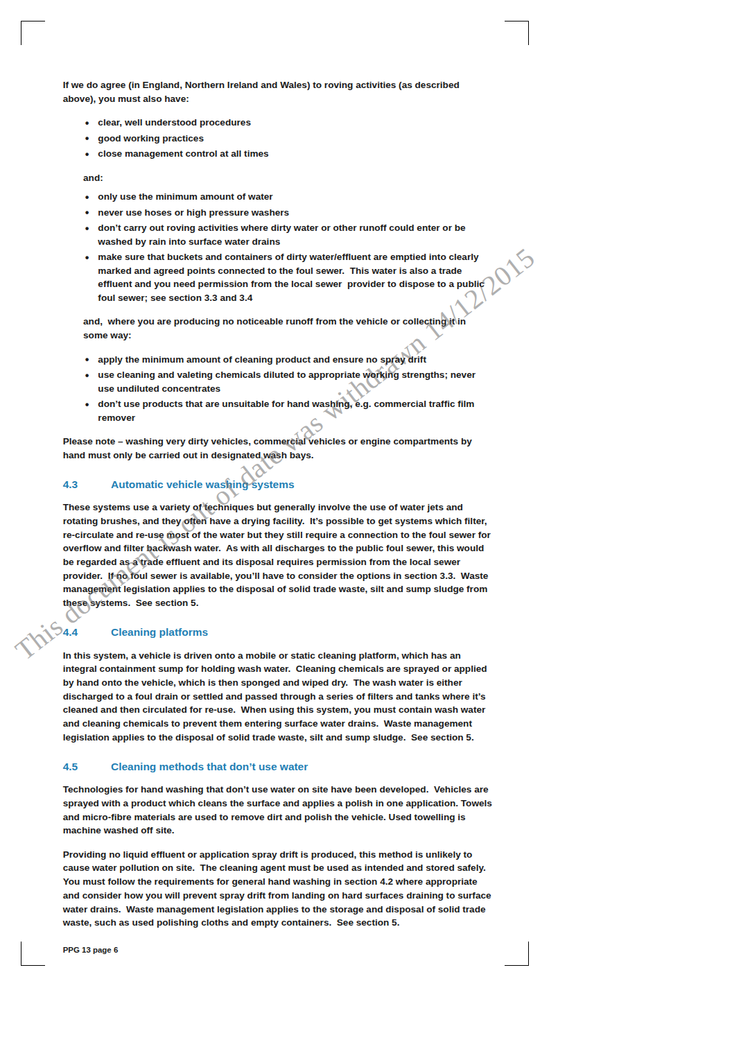This document is out of date was withdrawn 14/12/2015
If we do agree (in England, Northern Ireland and Wales) to roving activities (as described above), you must also have:
clear, well understood procedures
good working practices
close management control at all times
and:
only use the minimum amount of water
never use hoses or high pressure washers
don’t carry out roving activities where dirty water or other runoff could enter or be washed by rain into surface water drains
make sure that buckets and containers of dirty water/effluent are emptied into clearly marked and agreed points connected to the foul sewer. This water is also a trade effluent and you need permission from the local sewer provider to dispose to a public foul sewer; see section 3.3 and 3.4
and, where you are producing no noticeable runoff from the vehicle or collecting it in some way:
apply the minimum amount of cleaning product and ensure no spray drift
use cleaning and valeting chemicals diluted to appropriate working strengths; never use undiluted concentrates
don’t use products that are unsuitable for hand washing, e.g. commercial traffic film remover
Please note – washing very dirty vehicles, commercial vehicles or engine compartments by hand must only be carried out in designated wash bays.
4.3 Automatic vehicle washing systems
These systems use a variety of techniques but generally involve the use of water jets and rotating brushes, and they often have a drying facility. It’s possible to get systems which filter, re-circulate and re-use most of the water but they still require a connection to the foul sewer for overflow and filter backwash water. As with all discharges to the public foul sewer, this would be regarded as a trade effluent and its disposal requires permission from the local sewer provider. If no foul sewer is available, you’ll have to consider the options in section 3.3. Waste management legislation applies to the disposal of solid trade waste, silt and sump sludge from these systems. See section 5.
4.4 Cleaning platforms
In this system, a vehicle is driven onto a mobile or static cleaning platform, which has an integral containment sump for holding wash water. Cleaning chemicals are sprayed or applied by hand onto the vehicle, which is then sponged and wiped dry. The wash water is either discharged to a foul drain or settled and passed through a series of filters and tanks where it’s cleaned and then circulated for re-use. When using this system, you must contain wash water and cleaning chemicals to prevent them entering surface water drains. Waste management legislation applies to the disposal of solid trade waste, silt and sump sludge. See section 5.
4.5 Cleaning methods that don’t use water
Technologies for hand washing that don’t use water on site have been developed. Vehicles are sprayed with a product which cleans the surface and applies a polish in one application. Towels and micro-fibre materials are used to remove dirt and polish the vehicle. Used towelling is machine washed off site.
Providing no liquid effluent or application spray drift is produced, this method is unlikely to cause water pollution on site. The cleaning agent must be used as intended and stored safely. You must follow the requirements for general hand washing in section 4.2 where appropriate and consider how you will prevent spray drift from landing on hard surfaces draining to surface water drains. Waste management legislation applies to the storage and disposal of solid trade waste, such as used polishing cloths and empty containers. See section 5.
PPG 13 page 6